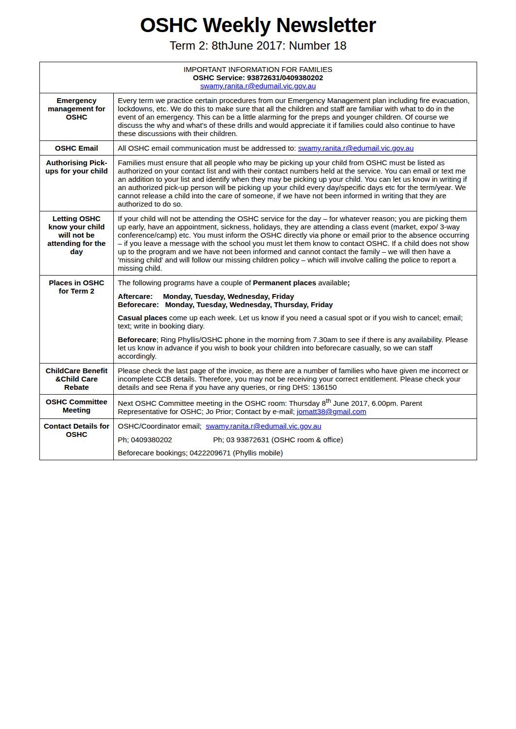OSHC Weekly Newsletter
Term 2: 8thJune 2017: Number 18
| IMPORTANT INFORMATION FOR FAMILIES OSHC Service: 93872631/0409380202 swamy.ranita.r@edumail.vic.gov.au |
| --- |
| Emergency management for OSHC | Every term we practice certain procedures from our Emergency Management plan including fire evacuation, lockdowns, etc. We do this to make sure that all the children and staff are familiar with what to do in the event of an emergency. This can be a little alarming for the preps and younger children. Of course we discuss the why and what's of these drills and would appreciate it if families could also continue to have these discussions with their children. |
| OSHC Email | All OSHC email communication must be addressed to: swamy.ranita.r@edumail.vic.gov.au |
| Authorising Pick-ups for your child | Families must ensure that all people who may be picking up your child from OSHC must be listed as authorized on your contact list and with their contact numbers held at the service. You can email or text me an addition to your list and identify when they may be picking up your child. You can let us know in writing if an authorized pick-up person will be picking up your child every day/specific days etc for the term/year. We cannot release a child into the care of someone, if we have not been informed in writing that they are authorized to do so. |
| Letting OSHC know your child will not be attending for the day | If your child will not be attending the OSHC service for the day – for whatever reason; you are picking them up early, have an appointment, sickness, holidays, they are attending a class event (market, expo/ 3-way conference/camp) etc. You must inform the OSHC directly via phone or email prior to the absence occurring – if you leave a message with the school you must let them know to contact OSHC. If a child does not show up to the program and we have not been informed and cannot contact the family – we will then have a 'missing child' and will follow our missing children policy – which will involve calling the police to report a missing child. |
| Places in OSHC for Term 2 | The following programs have a couple of Permanent places available ; Aftercare: Monday, Tuesday, Wednesday, Friday Beforecare: Monday, Tuesday, Wednesday, Thursday, Friday Casual places come up each week. Let us know if you need a casual spot or if you wish to cancel; email; text; write in booking diary. Beforecare ; Ring Phyllis/OSHC phone in the morning from 7.30am to see if there is any availability. Please let us know in advance if you wish to book your children into beforecare casually, so we can staff accordingly. |
| ChildCare Benefit &Child Care Rebate | Please check the last page of the invoice, as there are a number of families who have given me incorrect or incomplete CCB details. Therefore, you may not be receiving your correct entitlement. Please check your details and see Rena if you have any queries, or ring DHS: 136150 |
| OSHC Committee Meeting | Next OSHC Committee meeting in the OSHC room: Thursday 8 th June 2017, 6.00pm. Parent Representative for OSHC; Jo Prior; Contact by e-mail; jomatt38@gmail.com |
| Contact Details for OSHC | OSHC/Coordinator email; swamy.ranita.r@edumail.vic.gov.au Ph; 0409380202 Ph; 03 93872631 (OSHC room & office) Beforecare bookings; 0422209671 (Phyllis mobile) |